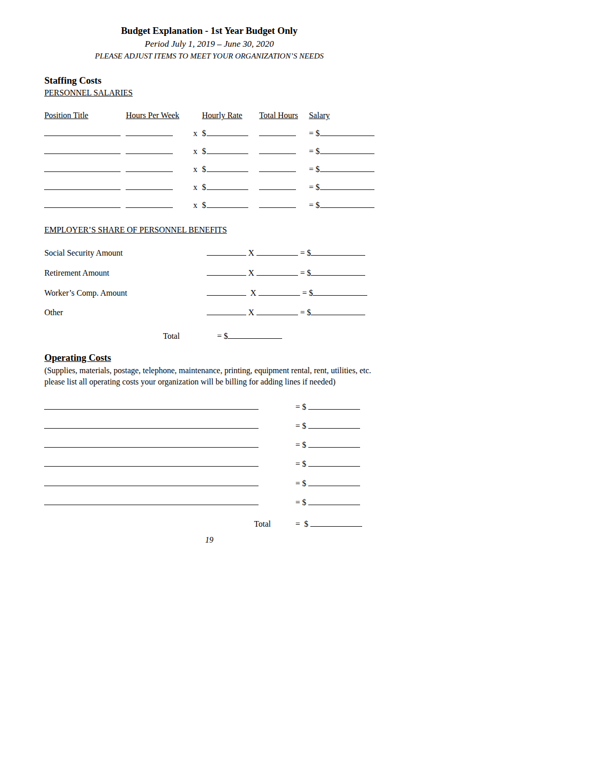Budget Explanation - 1st Year Budget Only
Period July 1, 2019 – June 30, 2020
PLEASE ADJUST ITEMS TO MEET YOUR ORGANIZATION’S NEEDS
Staffing Costs
PERSONNEL SALARIES
| Position Title | Hours Per Week | | Hourly Rate | Total Hours | Salary |
| | | x | $ | | = $ |
| | | x | $ | | = $ |
| | | x | $ | | = $ |
| | | x | $ | | = $ |
| | | x | $ | | = $ |
EMPLOYER’S SHARE OF PERSONNEL BENEFITS
| Social Security Amount | X = $ |
| Retirement Amount | X = $ |
| Worker’s Comp. Amount | X = $ |
| Other | X = $ |
| Total | = $ |
Operating Costs
(Supplies, materials, postage, telephone, maintenance, printing, equipment rental, rent, utilities, etc. please list all operating costs your organization will be billing for adding lines if needed)
| | = $ |
| | = $ |
| | = $ |
| | = $ |
| | = $ |
| | = $ |
| Total | = $ |
19